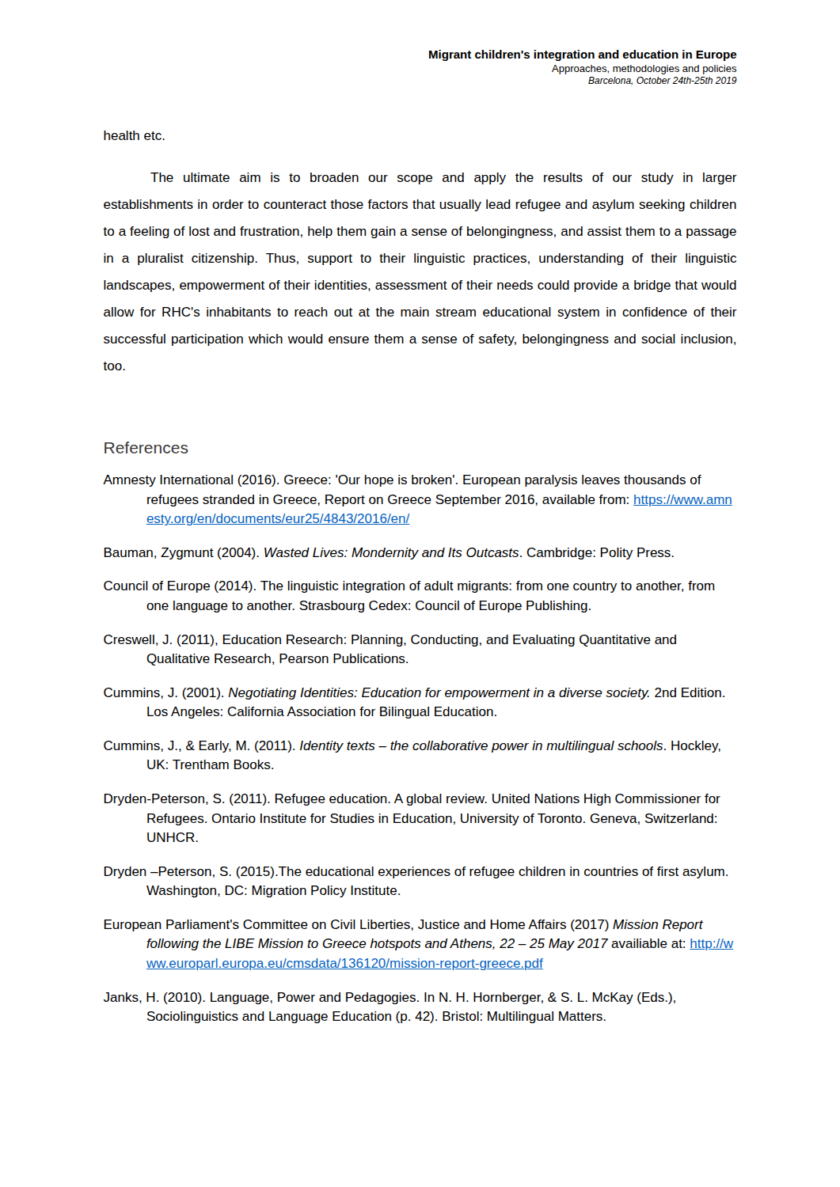Migrant children's integration and education in Europe
Approaches, methodologies and policies
Barcelona, October 24th-25th 2019
health etc.
The ultimate aim is to broaden our scope and apply the results of our study in larger establishments in order to counteract those factors that usually lead refugee and asylum seeking children to a feeling of lost and frustration, help them gain a sense of belongingness, and assist them to a passage in a pluralist citizenship. Thus, support to their linguistic practices, understanding of their linguistic landscapes, empowerment of their identities, assessment of their needs could provide a bridge that would allow for RHC's inhabitants to reach out at the main stream educational system in confidence of their successful participation which would ensure them a sense of safety, belongingness and social inclusion, too.
References
Amnesty International (2016). Greece: 'Our hope is broken'. European paralysis leaves thousands of refugees stranded in Greece, Report on Greece September 2016, available from: https://www.amnesty.org/en/documents/eur25/4843/2016/en/
Bauman, Zygmunt (2004). Wasted Lives: Mondernity and Its Outcasts. Cambridge: Polity Press.
Council of Europe (2014). The linguistic integration of adult migrants: from one country to another, from one language to another. Strasbourg Cedex: Council of Europe Publishing.
Creswell, J. (2011), Education Research: Planning, Conducting, and Evaluating Quantitative and Qualitative Research, Pearson Publications.
Cummins, J. (2001). Negotiating Identities: Education for empowerment in a diverse society. 2nd Edition. Los Angeles: California Association for Bilingual Education.
Cummins, J., & Early, M. (2011). Identity texts – the collaborative power in multilingual schools. Hockley, UK: Trentham Books.
Dryden-Peterson, S. (2011). Refugee education. A global review. United Nations High Commissioner for Refugees. Ontario Institute for Studies in Education, University of Toronto. Geneva, Switzerland: UNHCR.
Dryden –Peterson, S. (2015).The educational experiences of refugee children in countries of first asylum. Washington, DC: Migration Policy Institute.
European Parliament's Committee on Civil Liberties, Justice and Home Affairs (2017) Mission Report following the LIBE Mission to Greece hotspots and Athens, 22 – 25 May 2017 availiable at: http://www.europarl.europa.eu/cmsdata/136120/mission-report-greece.pdf
Janks, H. (2010). Language, Power and Pedagogies. In N. H. Hornberger, & S. L. McKay (Eds.), Sociolinguistics and Language Education (p. 42). Bristol: Multilingual Matters.